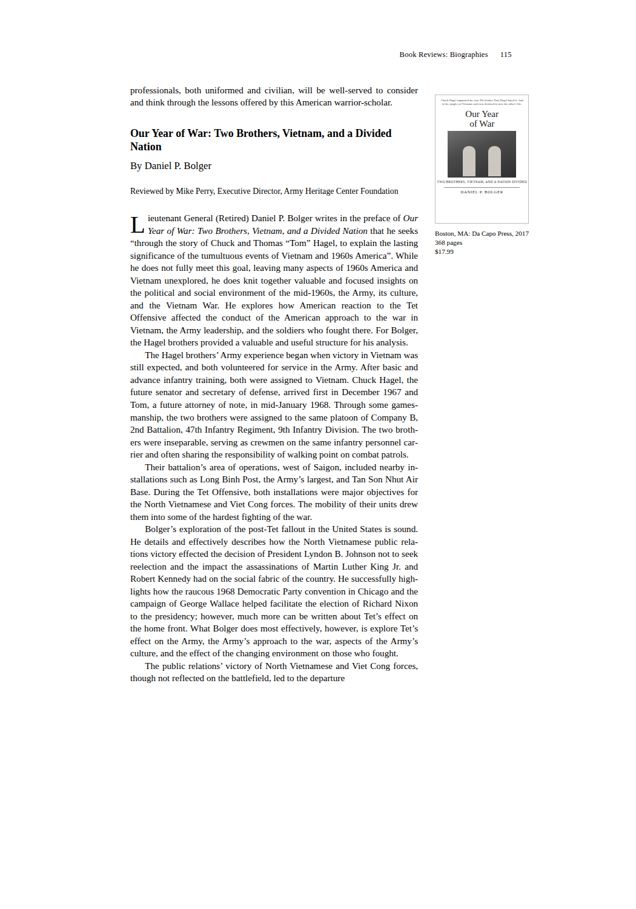Book Reviews: Biographies 115
Chuck Hagel supported the war. His brother Tom Hagel hated it. And in the jungles of Vietnam each was destined to save the other's life.
Our Year
of War
TWO BROTHERS, VIETNAM, AND A NATION DIVIDED
DANIEL P. BOLGER
Boston, MA: Da Capo Press, 2017
368 pages
$17.99
professionals, both uniformed and civilian, will be well-served to consider and think through the lessons offered by this American warrior-scholar.
Our Year of War: Two Brothers, Vietnam, and a Divided Nation
By Daniel P. Bolger
Reviewed by Mike Perry, Executive Director, Army Heritage Center Foundation
Lieutenant General (Retired) Daniel P. Bolger writes in the preface of Our Year of War: Two Brothers, Vietnam, and a Divided Nation that he seeks “through the story of Chuck and Thomas “Tom” Hagel, to explain the lasting significance of the tumultuous events of Vietnam and 1960s America”. While he does not fully meet this goal, leaving many aspects of 1960s America and Vietnam unexplored, he does knit together valuable and focused insights on the political and social environment of the mid-1960s, the Army, its culture, and the Vietnam War. He explores how American reaction to the Tet Offensive affected the conduct of the American approach to the war in Vietnam, the Army leadership, and the soldiers who fought there. For Bolger, the Hagel brothers provided a valuable and useful structure for his analysis.
The Hagel brothers’ Army experience began when victory in Vietnam was still expected, and both volunteered for service in the Army. After basic and advance infantry training, both were assigned to Vietnam. Chuck Hagel, the future senator and secretary of defense, arrived first in December 1967 and Tom, a future attorney of note, in mid-January 1968. Through some gamesmanship, the two brothers were assigned to the same platoon of Company B, 2nd Battalion, 47th Infantry Regiment, 9th Infantry Division. The two brothers were inseparable, serving as crewmen on the same infantry personnel carrier and often sharing the responsibility of walking point on combat patrols.
Their battalion’s area of operations, west of Saigon, included nearby installations such as Long Binh Post, the Army’s largest, and Tan Son Nhut Air Base. During the Tet Offensive, both installations were major objectives for the North Vietnamese and Viet Cong forces. The mobility of their units drew them into some of the hardest fighting of the war.
Bolger’s exploration of the post-Tet fallout in the United States is sound. He details and effectively describes how the North Vietnamese public relations victory effected the decision of President Lyndon B. Johnson not to seek reelection and the impact the assassinations of Martin Luther King Jr. and Robert Kennedy had on the social fabric of the country. He successfully highlights how the raucous 1968 Democratic Party convention in Chicago and the campaign of George Wallace helped facilitate the election of Richard Nixon to the presidency; however, much more can be written about Tet’s effect on the home front. What Bolger does most effectively, however, is explore Tet’s effect on the Army, the Army’s approach to the war, aspects of the Army’s culture, and the effect of the changing environment on those who fought.
The public relations’ victory of North Vietnamese and Viet Cong forces, though not reflected on the battlefield, led to the departure